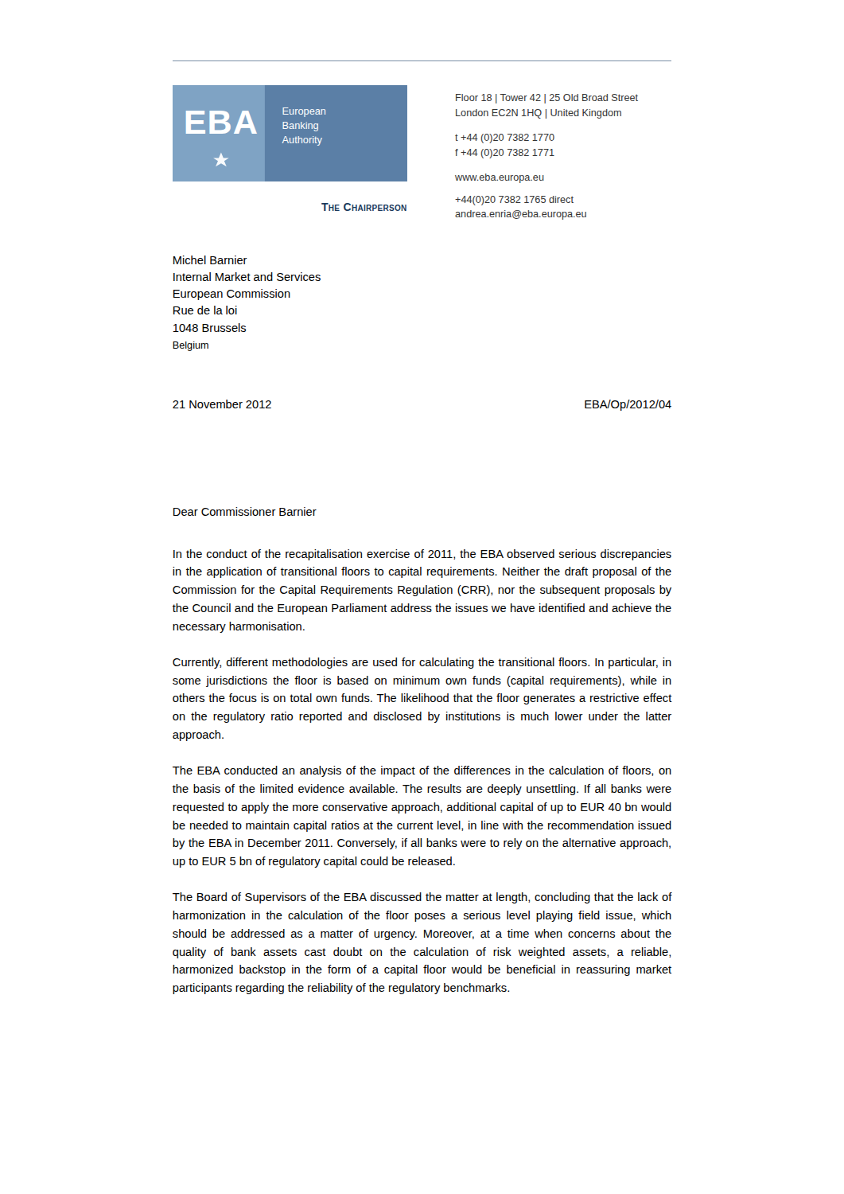EBA European Banking Authority
Floor 18 | Tower 42 | 25 Old Broad Street
London EC2N 1HQ | United Kingdom
t +44 (0)20 7382 1770
f +44 (0)20 7382 1771
www.eba.europa.eu
The Chairperson
+44(0)20 7382 1765 direct
andrea.enria@eba.europa.eu
Michel Barnier
Internal Market and Services
European Commission
Rue de la loi
1048 Brussels
Belgium
21 November 2012 EBA/Op/2012/04
Dear Commissioner Barnier
In the conduct of the recapitalisation exercise of 2011, the EBA observed serious discrepancies in the application of transitional floors to capital requirements. Neither the draft proposal of the Commission for the Capital Requirements Regulation (CRR), nor the subsequent proposals by the Council and the European Parliament address the issues we have identified and achieve the necessary harmonisation.
Currently, different methodologies are used for calculating the transitional floors. In particular, in some jurisdictions the floor is based on minimum own funds (capital requirements), while in others the focus is on total own funds. The likelihood that the floor generates a restrictive effect on the regulatory ratio reported and disclosed by institutions is much lower under the latter approach.
The EBA conducted an analysis of the impact of the differences in the calculation of floors, on the basis of the limited evidence available. The results are deeply unsettling. If all banks were requested to apply the more conservative approach, additional capital of up to EUR 40 bn would be needed to maintain capital ratios at the current level, in line with the recommendation issued by the EBA in December 2011. Conversely, if all banks were to rely on the alternative approach, up to EUR 5 bn of regulatory capital could be released.
The Board of Supervisors of the EBA discussed the matter at length, concluding that the lack of harmonization in the calculation of the floor poses a serious level playing field issue, which should be addressed as a matter of urgency. Moreover, at a time when concerns about the quality of bank assets cast doubt on the calculation of risk weighted assets, a reliable, harmonized backstop in the form of a capital floor would be beneficial in reassuring market participants regarding the reliability of the regulatory benchmarks.